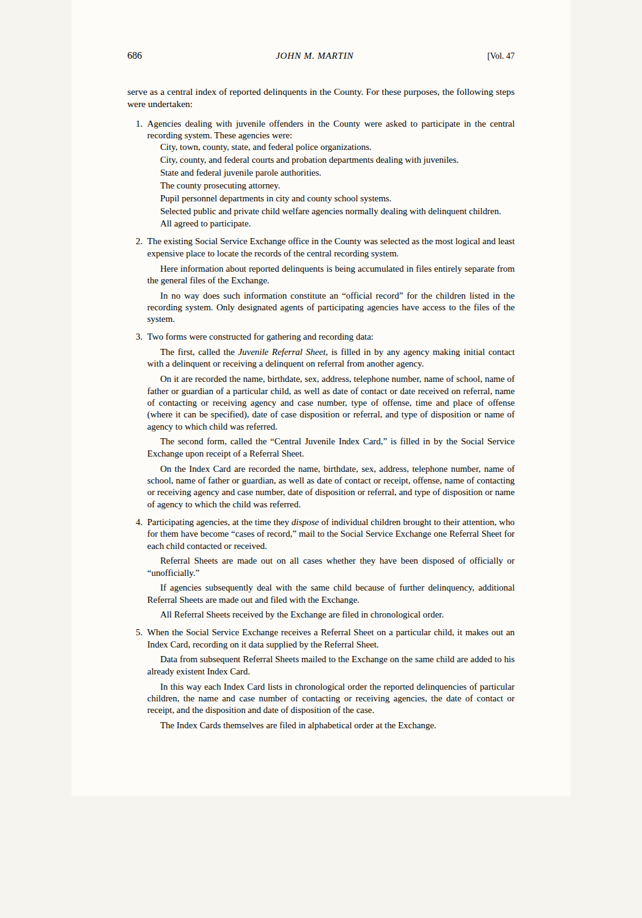686 JOHN M. MARTIN [Vol. 47
serve as a central index of reported delinquents in the County. For these purposes, the following steps were undertaken:
Agencies dealing with juvenile offenders in the County were asked to participate in the central recording system. These agencies were:
City, town, county, state, and federal police organizations.
City, county, and federal courts and probation departments dealing with juveniles.
State and federal juvenile parole authorities.
The county prosecuting attorney.
Pupil personnel departments in city and county school systems.
Selected public and private child welfare agencies normally dealing with delinquent children.
All agreed to participate.
The existing Social Service Exchange office in the County was selected as the most logical and least expensive place to locate the records of the central recording system.
Here information about reported delinquents is being accumulated in files entirely separate from the general files of the Exchange.
In no way does such information constitute an “official record” for the children listed in the recording system. Only designated agents of participating agencies have access to the files of the system.
Two forms were constructed for gathering and recording data:
The first, called the Juvenile Referral Sheet, is filled in by any agency making initial contact with a delinquent or receiving a delinquent on referral from another agency.
On it are recorded the name, birthdate, sex, address, telephone number, name of school, name of father or guardian of a particular child, as well as date of contact or date received on referral, name of contacting or receiving agency and case number, type of offense, time and place of offense (where it can be specified), date of case disposition or referral, and type of disposition or name of agency to which child was referred.
The second form, called the “Central Juvenile Index Card,” is filled in by the Social Service Exchange upon receipt of a Referral Sheet.
On the Index Card are recorded the name, birthdate, sex, address, telephone number, name of school, name of father or guardian, as well as date of contact or receipt, offense, name of contacting or receiving agency and case number, date of disposition or referral, and type of disposition or name of agency to which the child was referred.
Participating agencies, at the time they dispose of individual children brought to their attention, who for them have become “cases of record,” mail to the Social Service Exchange one Referral Sheet for each child contacted or received.
Referral Sheets are made out on all cases whether they have been disposed of officially or “unofficially.”
If agencies subsequently deal with the same child because of further delinquency, additional Referral Sheets are made out and filed with the Exchange.
All Referral Sheets received by the Exchange are filed in chronological order.
When the Social Service Exchange receives a Referral Sheet on a particular child, it makes out an Index Card, recording on it data supplied by the Referral Sheet.
Data from subsequent Referral Sheets mailed to the Exchange on the same child are added to his already existent Index Card.
In this way each Index Card lists in chronological order the reported delinquencies of particular children, the name and case number of contacting or receiving agencies, the date of contact or receipt, and the disposition and date of disposition of the case.
The Index Cards themselves are filed in alphabetical order at the Exchange.